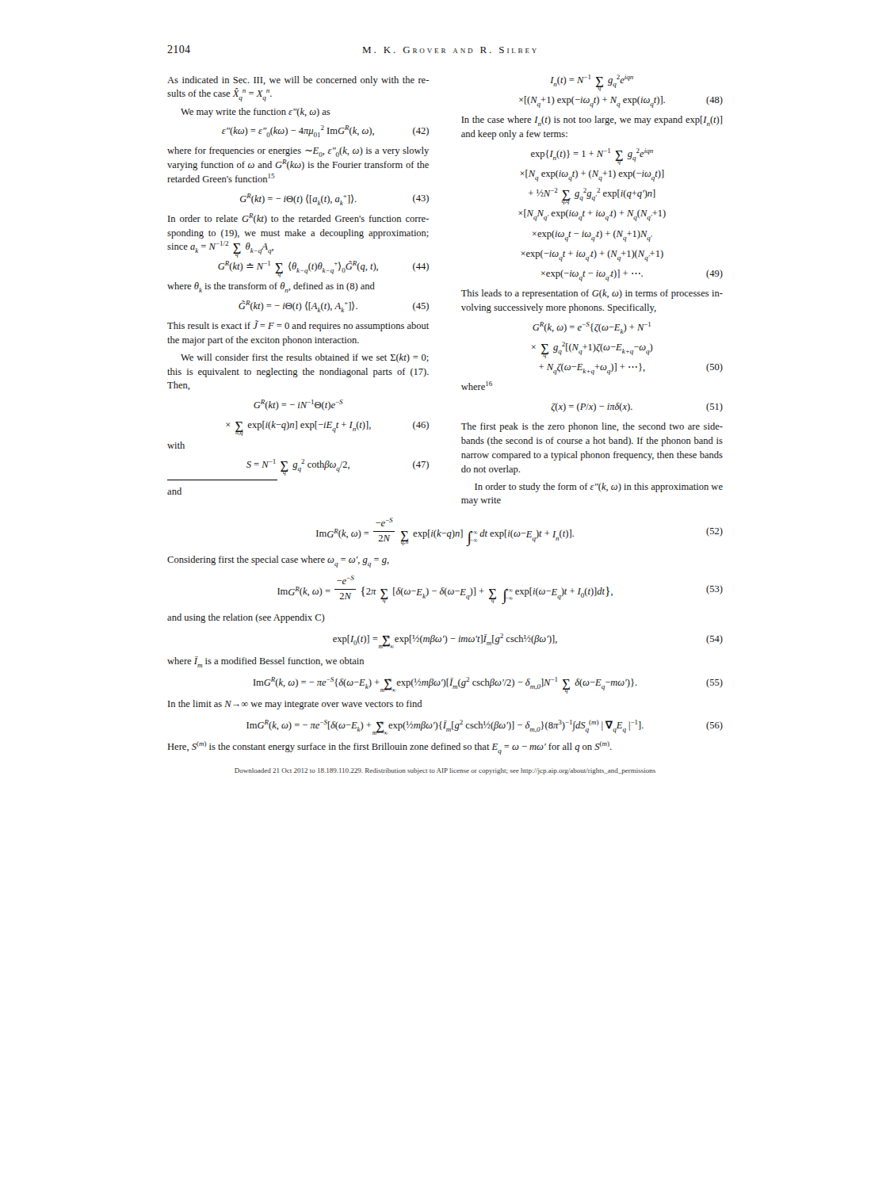2104
M. K. Grover and R. Silbey
As indicated in Sec. III, we will be concerned only with the results of the case X̂qn = Xqn.
We may write the function ε″(k, ω) as
ε″(kω) = ε″0(kω) − 4πμ012 ImGR(k, ω), (42)
where for frequencies or energies ∼E0, ε″0(k, ω) is a very slowly varying function of ω and GR(kω) is the Fourier transform of the retarded Green's function15
GR(kt) = − i Θ(t) ⟨[ak(t), ak+]⟩. (43)
In order to relate GR(kt) to the retarded Green's function corresponding to (19), we must make a decoupling approximation; since ak = N−1/2 Σq θk−qAq,
GR(kt) ≐ N−1 Σq ⟨θk−q(t)θk−q+⟩0G̃R(q, t), (44)
where θk is the transform of θn, defined as in (8) and
G̃R(kt) = − i Θ(t) ⟨[Ak(t), Ak+]⟩. (45)
This result is exact if J̃ = F = 0 and requires no assumptions about the major part of the exciton phonon interaction.
We will consider first the results obtained if we set Σ(kt) = 0; this is equivalent to neglecting the nondiagonal parts of (17). Then,
GR(kt) = − iN−1Θ(t)e−S
× Σn,q exp[i(k−q)n] exp[−iEqt + In(t)], (46)
with
S = N−1 Σq gq2 cothβωq/2, (47)
and
In(t) = N−1 Σq gq2eiqn
×[(Nq+1) exp(−iωqt) + Nq exp(iωqt)]. (48)
In the case where In(t) is not too large, we may expand exp[In(t)] and keep only a few terms:
exp{In(t)} = 1 + N−1 Σq gq2eiqn
×[Nq exp(iωqt) + (Nq+1) exp(−iωqt)]
+ ½N−2 Σq,q′ gq2gq′2 exp[i(q+q′)n]
×[NqNq′ exp(iωqt + iωq′t) + Nq(Nq′+1)
×exp(iωqt − iωq′t) + (Nq+1)Nq′
×exp(−iωqt + iωq′t) + (Nq+1)(Nq′+1)
×exp(−iωqt − iωq′t)] + ⋯. (49)
This leads to a representation of G(k, ω) in terms of processes involving successively more phonons. Specifically,
GR(k, ω) = e−S{ζ(ω−Ek) + N−1
× Σq gq2[(Nq+1)ζ(ω−Ek+q−ωq)
+ Nqζ(ω−Ek+q+ωq)] + ⋯}, (50)
where16
ζ(x) = (P/x) − iπδ(x). (51)
The first peak is the zero phonon line, the second two are sidebands (the second is of course a hot band). If the phonon band is narrow compared to a typical phonon frequency, then these bands do not overlap.
In order to study the form of ε″(k, ω) in this approximation we may write
ImGR(k, ω) = −e−S 2N Σq,n exp[i(k−q)n] ∫+∞−∞ dt exp[i(ω−Eq)t + In(t)]. (52)
Considering first the special case where ωq = ω′, gq = g,
ImGR(k, ω) = −e−S 2N {2π Σq [δ(ω−Ek) − δ(ω−Eq)] + Σq ∫+∞−∞ exp[i(ω−Eq)t + I0(t)]dt}, (53)
and using the relation (see Appendix C)
exp[I0(t)] = Σ+∞m=−∞ exp[½(mβω′) − imω′t]Īm[g2 csch½(βω′)], (54)
where Īm is a modified Bessel function, we obtain
ImGR(k, ω) = − πe−S{δ(ω−Ek) + Σ+∞m=−∞ exp(½mβω′)[Īm(g2 cschβω′/2) − δm,0]N−1 Σq δ(ω−Eq−mω′)}. (55)
In the limit as N→∞ we may integrate over wave vectors to find
ImGR(k, ω) = − πe−S[δ(ω−Ek) + Σ+∞m=−∞ exp(½mβω′){Īm[g2 csch½(βω′)] − δm,0}(8π3)−1∫dSq(m) | ∇qEq |−1]. (56)
Here, S(m) is the constant energy surface in the first Brillouin zone defined so that Eq = ω − mω′ for all q on S(m).
Downloaded 21 Oct 2012 to 18.189.110.229. Redistribution subject to AIP license or copyright; see http://jcp.aip.org/about/rights_and_permissions